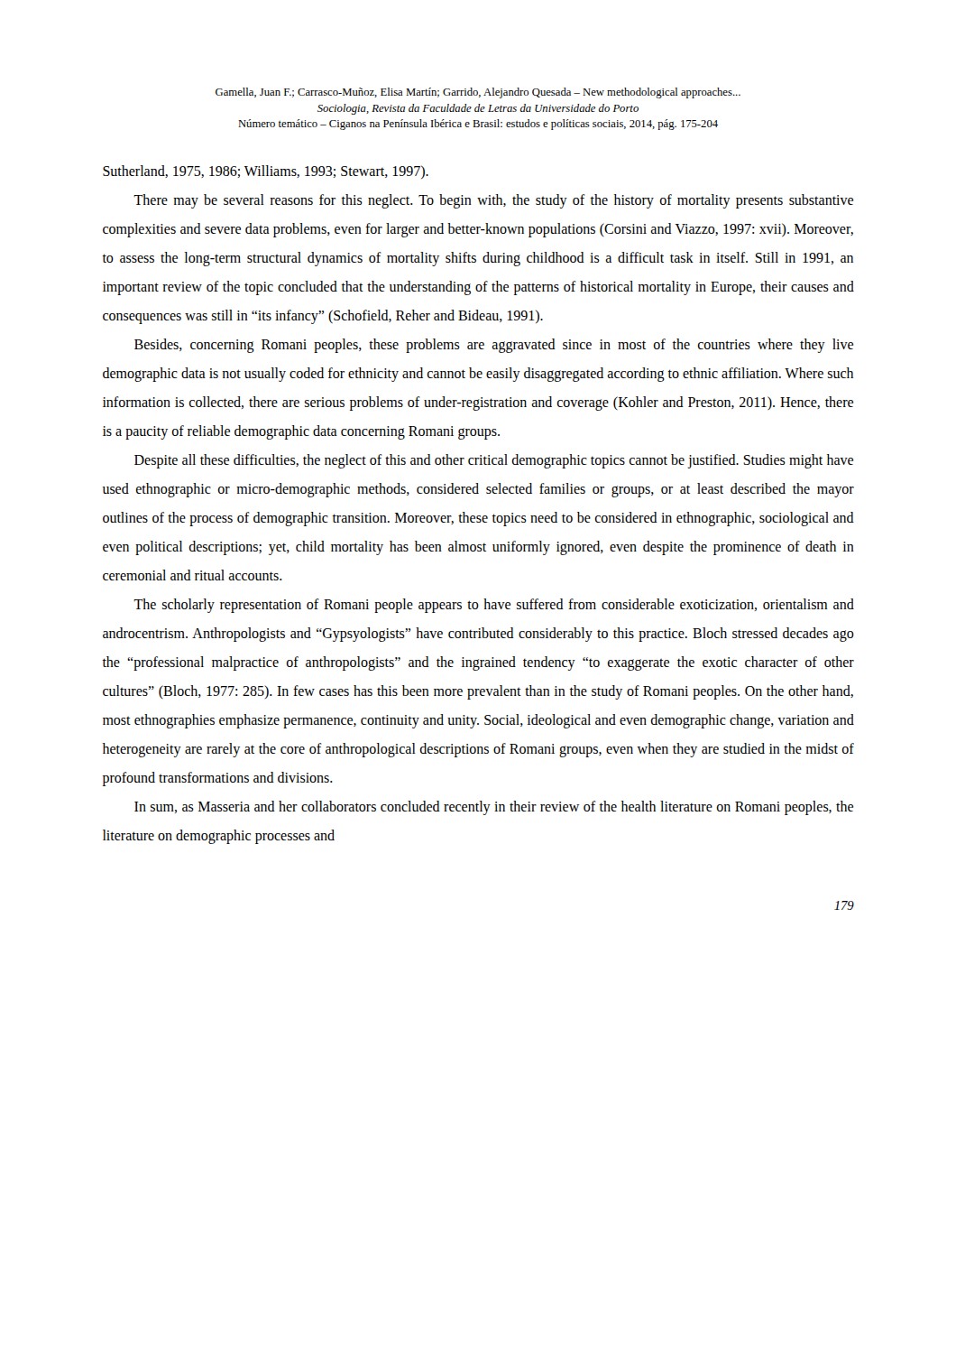Gamella, Juan F.; Carrasco-Muñoz, Elisa Martín; Garrido, Alejandro Quesada – New methodological approaches... Sociologia, Revista da Faculdade de Letras da Universidade do Porto Número temático – Ciganos na Península Ibérica e Brasil: estudos e políticas sociais, 2014, pág. 175-204
Sutherland, 1975, 1986; Williams, 1993; Stewart, 1997).
There may be several reasons for this neglect. To begin with, the study of the history of mortality presents substantive complexities and severe data problems, even for larger and better-known populations (Corsini and Viazzo, 1997: xvii). Moreover, to assess the long-term structural dynamics of mortality shifts during childhood is a difficult task in itself. Still in 1991, an important review of the topic concluded that the understanding of the patterns of historical mortality in Europe, their causes and consequences was still in “its infancy” (Schofield, Reher and Bideau, 1991).
Besides, concerning Romani peoples, these problems are aggravated since in most of the countries where they live demographic data is not usually coded for ethnicity and cannot be easily disaggregated according to ethnic affiliation. Where such information is collected, there are serious problems of under-registration and coverage (Kohler and Preston, 2011). Hence, there is a paucity of reliable demographic data concerning Romani groups.
Despite all these difficulties, the neglect of this and other critical demographic topics cannot be justified. Studies might have used ethnographic or micro-demographic methods, considered selected families or groups, or at least described the mayor outlines of the process of demographic transition. Moreover, these topics need to be considered in ethnographic, sociological and even political descriptions; yet, child mortality has been almost uniformly ignored, even despite the prominence of death in ceremonial and ritual accounts.
The scholarly representation of Romani people appears to have suffered from considerable exoticization, orientalism and androcentrism. Anthropologists and “Gypsyologists” have contributed considerably to this practice. Bloch stressed decades ago the “professional malpractice of anthropologists” and the ingrained tendency “to exaggerate the exotic character of other cultures” (Bloch, 1977: 285). In few cases has this been more prevalent than in the study of Romani peoples. On the other hand, most ethnographies emphasize permanence, continuity and unity. Social, ideological and even demographic change, variation and heterogeneity are rarely at the core of anthropological descriptions of Romani groups, even when they are studied in the midst of profound transformations and divisions.
In sum, as Masseria and her collaborators concluded recently in their review of the health literature on Romani peoples, the literature on demographic processes and
179